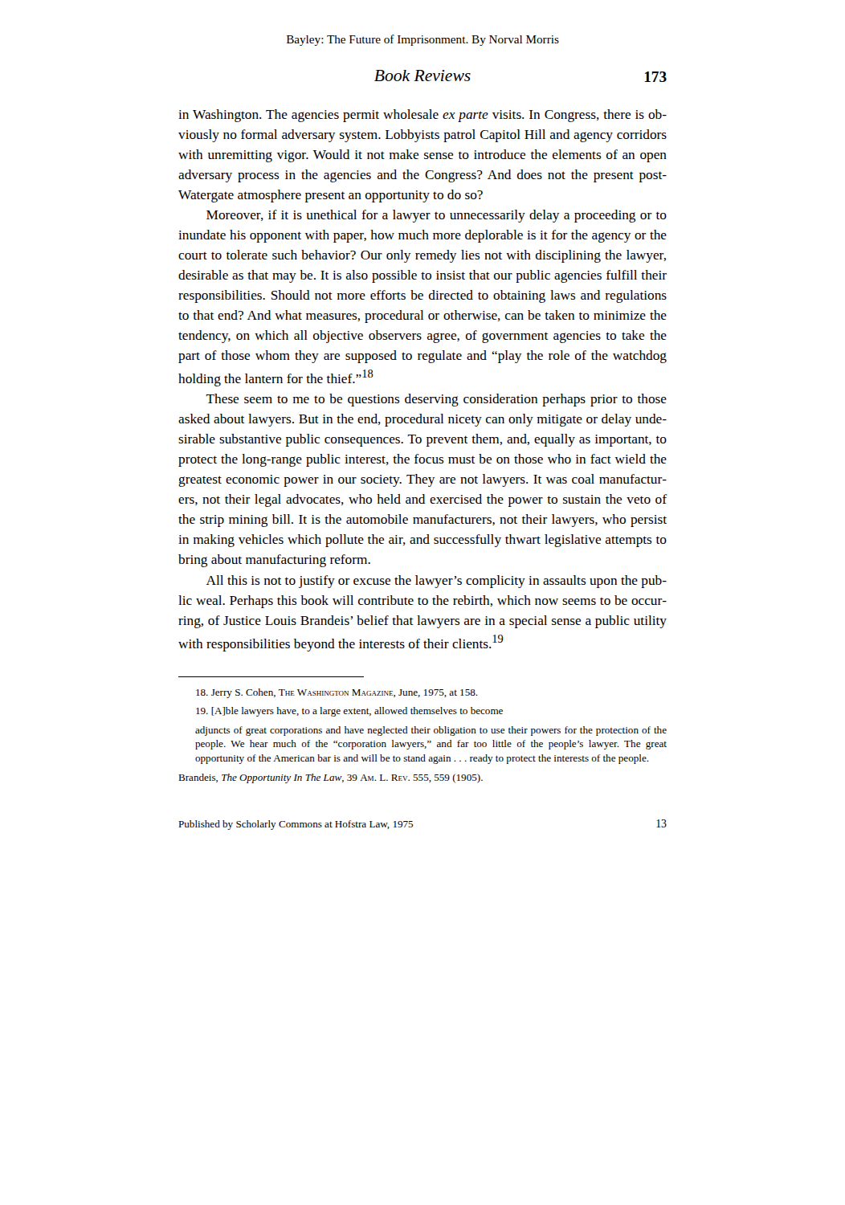Bayley: The Future of Imprisonment. By Norval Morris
Book Reviews 173
in Washington. The agencies permit wholesale ex parte visits. In Congress, there is obviously no formal adversary system. Lobbyists patrol Capitol Hill and agency corridors with unremitting vigor. Would it not make sense to introduce the elements of an open adversary process in the agencies and the Congress? And does not the present post-Watergate atmosphere present an opportunity to do so?
Moreover, if it is unethical for a lawyer to unnecessarily delay a proceeding or to inundate his opponent with paper, how much more deplorable is it for the agency or the court to tolerate such behavior? Our only remedy lies not with disciplining the lawyer, desirable as that may be. It is also possible to insist that our public agencies fulfill their responsibilities. Should not more efforts be directed to obtaining laws and regulations to that end? And what measures, procedural or otherwise, can be taken to minimize the tendency, on which all objective observers agree, of government agencies to take the part of those whom they are supposed to regulate and “play the role of the watchdog holding the lantern for the thief.”18
These seem to me to be questions deserving consideration perhaps prior to those asked about lawyers. But in the end, procedural nicety can only mitigate or delay undesirable substantive public consequences. To prevent them, and, equally as important, to protect the long-range public interest, the focus must be on those who in fact wield the greatest economic power in our society. They are not lawyers. It was coal manufacturers, not their legal advocates, who held and exercised the power to sustain the veto of the strip mining bill. It is the automobile manufacturers, not their lawyers, who persist in making vehicles which pollute the air, and successfully thwart legislative attempts to bring about manufacturing reform.
All this is not to justify or excuse the lawyer’s complicity in assaults upon the public weal. Perhaps this book will contribute to the rebirth, which now seems to be occurring, of Justice Louis Brandeis’ belief that lawyers are in a special sense a public utility with responsibilities beyond the interests of their clients.19
18. Jerry S. Cohen, The Washington Magazine, June, 1975, at 158.
19. [A]ble lawyers have, to a large extent, allowed themselves to become
adjuncts of great corporations and have neglected their obligation to use their powers for the protection of the people. We hear much of the “corporation lawyers,” and far too little of the people’s lawyer. The great opportunity of the American bar is and will be to stand again . . . ready to protect the interests of the people.
Brandeis, The Opportunity In The Law, 39 Am. L. Rev. 555, 559 (1905).
Published by Scholarly Commons at Hofstra Law, 1975 13